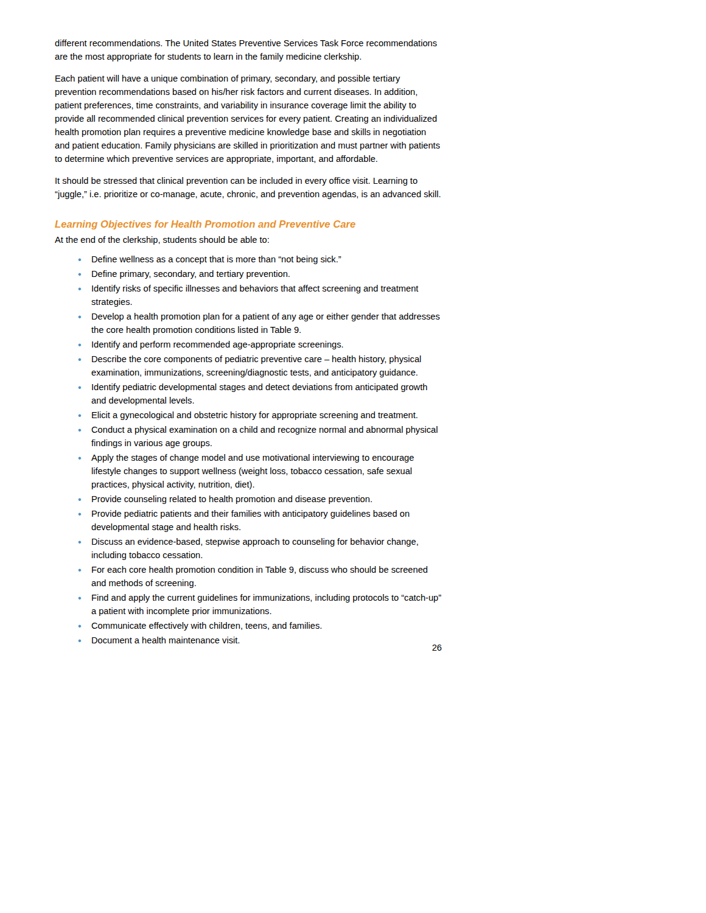different recommendations. The United States Preventive Services Task Force recommendations are the most appropriate for students to learn in the family medicine clerkship.
Each patient will have a unique combination of primary, secondary, and possible tertiary prevention recommendations based on his/her risk factors and current diseases. In addition, patient preferences, time constraints, and variability in insurance coverage limit the ability to provide all recommended clinical prevention services for every patient. Creating an individualized health promotion plan requires a preventive medicine knowledge base and skills in negotiation and patient education. Family physicians are skilled in prioritization and must partner with patients to determine which preventive services are appropriate, important, and affordable.
It should be stressed that clinical prevention can be included in every office visit. Learning to “juggle,” i.e. prioritize or co-manage, acute, chronic, and prevention agendas, is an advanced skill.
Learning Objectives for Health Promotion and Preventive Care
At the end of the clerkship, students should be able to:
Define wellness as a concept that is more than “not being sick.”
Define primary, secondary, and tertiary prevention.
Identify risks of specific illnesses and behaviors that affect screening and treatment strategies.
Develop a health promotion plan for a patient of any age or either gender that addresses the core health promotion conditions listed in Table 9.
Identify and perform recommended age-appropriate screenings.
Describe the core components of pediatric preventive care – health history, physical examination, immunizations, screening/diagnostic tests, and anticipatory guidance.
Identify pediatric developmental stages and detect deviations from anticipated growth and developmental levels.
Elicit a gynecological and obstetric history for appropriate screening and treatment.
Conduct a physical examination on a child and recognize normal and abnormal physical findings in various age groups.
Apply the stages of change model and use motivational interviewing to encourage lifestyle changes to support wellness (weight loss, tobacco cessation, safe sexual practices, physical activity, nutrition, diet).
Provide counseling related to health promotion and disease prevention.
Provide pediatric patients and their families with anticipatory guidelines based on developmental stage and health risks.
Discuss an evidence-based, stepwise approach to counseling for behavior change, including tobacco cessation.
For each core health promotion condition in Table 9, discuss who should be screened and methods of screening.
Find and apply the current guidelines for immunizations, including protocols to “catch-up” a patient with incomplete prior immunizations.
Communicate effectively with children, teens, and families.
Document a health maintenance visit.
26